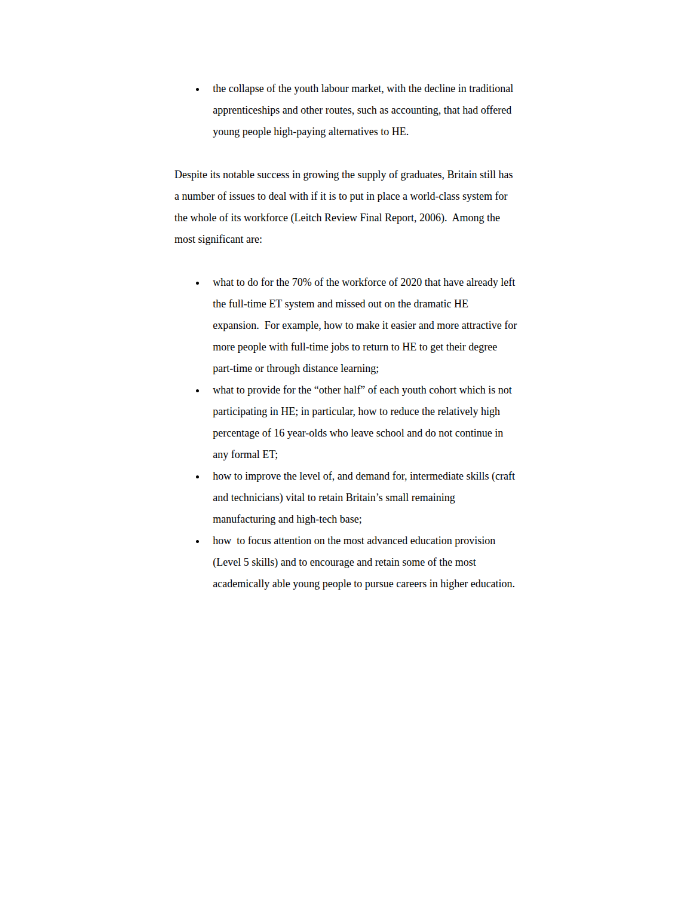the collapse of the youth labour market, with the decline in traditional apprenticeships and other routes, such as accounting, that had offered young people high-paying alternatives to HE.
Despite its notable success in growing the supply of graduates, Britain still has a number of issues to deal with if it is to put in place a world-class system for the whole of its workforce (Leitch Review Final Report, 2006). Among the most significant are:
what to do for the 70% of the workforce of 2020 that have already left the full-time ET system and missed out on the dramatic HE expansion. For example, how to make it easier and more attractive for more people with full-time jobs to return to HE to get their degree part-time or through distance learning;
what to provide for the “other half” of each youth cohort which is not participating in HE; in particular, how to reduce the relatively high percentage of 16 year-olds who leave school and do not continue in any formal ET;
how to improve the level of, and demand for, intermediate skills (craft and technicians) vital to retain Britain’s small remaining manufacturing and high-tech base;
how to focus attention on the most advanced education provision (Level 5 skills) and to encourage and retain some of the most academically able young people to pursue careers in higher education.